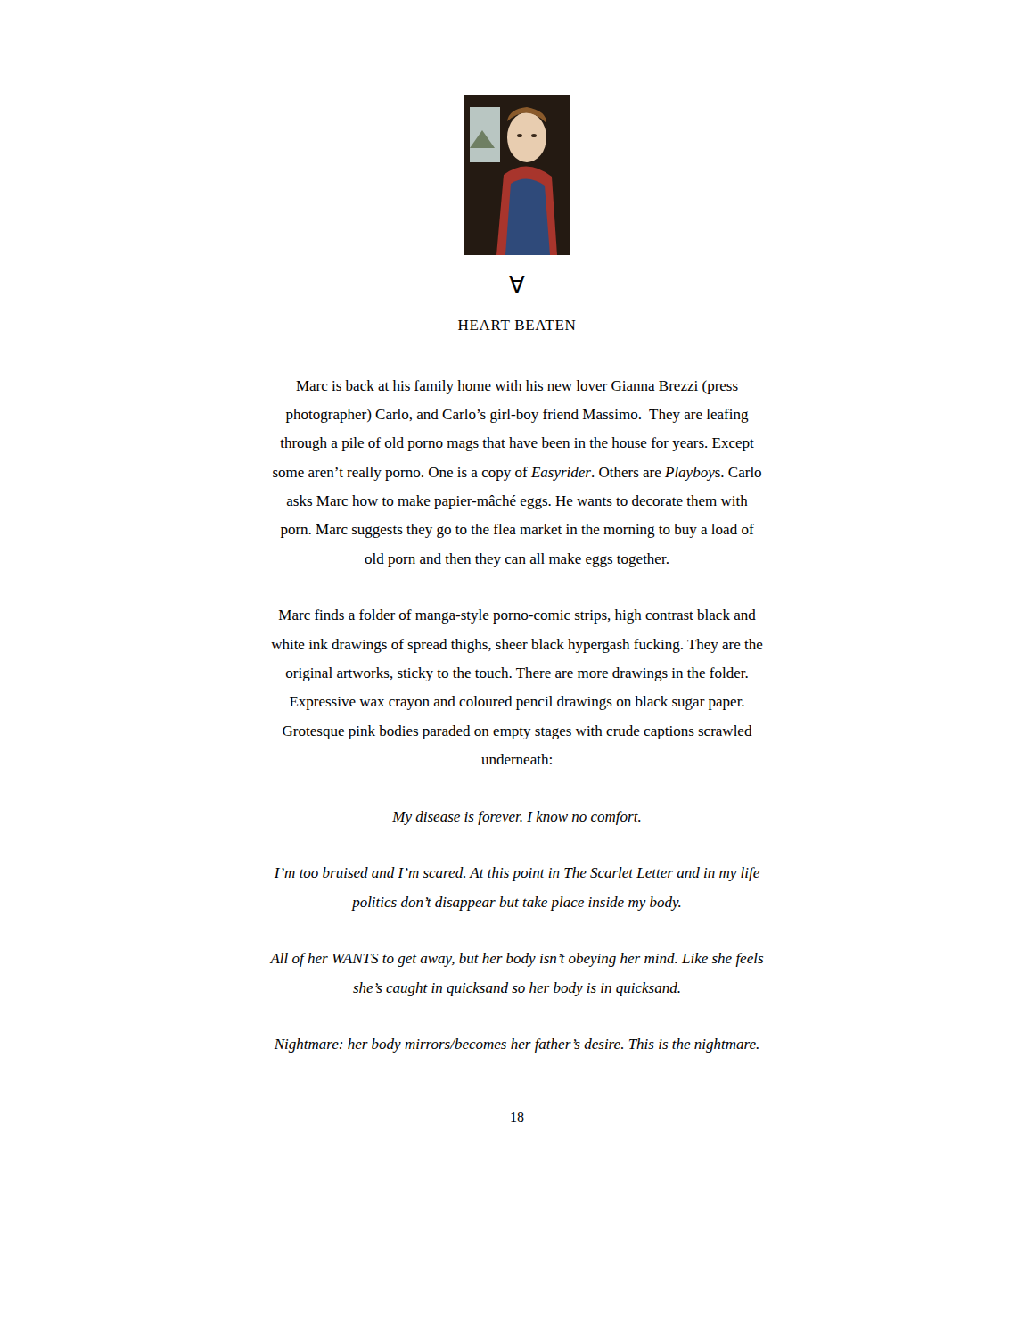∀
HEART BEATEN
Marc is back at his family home with his new lover Gianna Brezzi (press photographer) Carlo, and Carlo’s girl-boy friend Massimo. They are leafing through a pile of old porno mags that have been in the house for years. Except some aren’t really porno. One is a copy of Easyrider. Others are Playboys. Carlo asks Marc how to make papier-mâché eggs. He wants to decorate them with porn. Marc suggests they go to the flea market in the morning to buy a load of old porn and then they can all make eggs together.
Marc finds a folder of manga-style porno-comic strips, high contrast black and white ink drawings of spread thighs, sheer black hypergash fucking. They are the original artworks, sticky to the touch. There are more drawings in the folder. Expressive wax crayon and coloured pencil drawings on black sugar paper. Grotesque pink bodies paraded on empty stages with crude captions scrawled underneath:
My disease is forever. I know no comfort.
I’m too bruised and I’m scared. At this point in The Scarlet Letter and in my life politics don’t disappear but take place inside my body.
All of her WANTS to get away, but her body isn’t obeying her mind. Like she feels she’s caught in quicksand so her body is in quicksand.
Nightmare: her body mirrors/becomes her father’s desire. This is the nightmare.
18